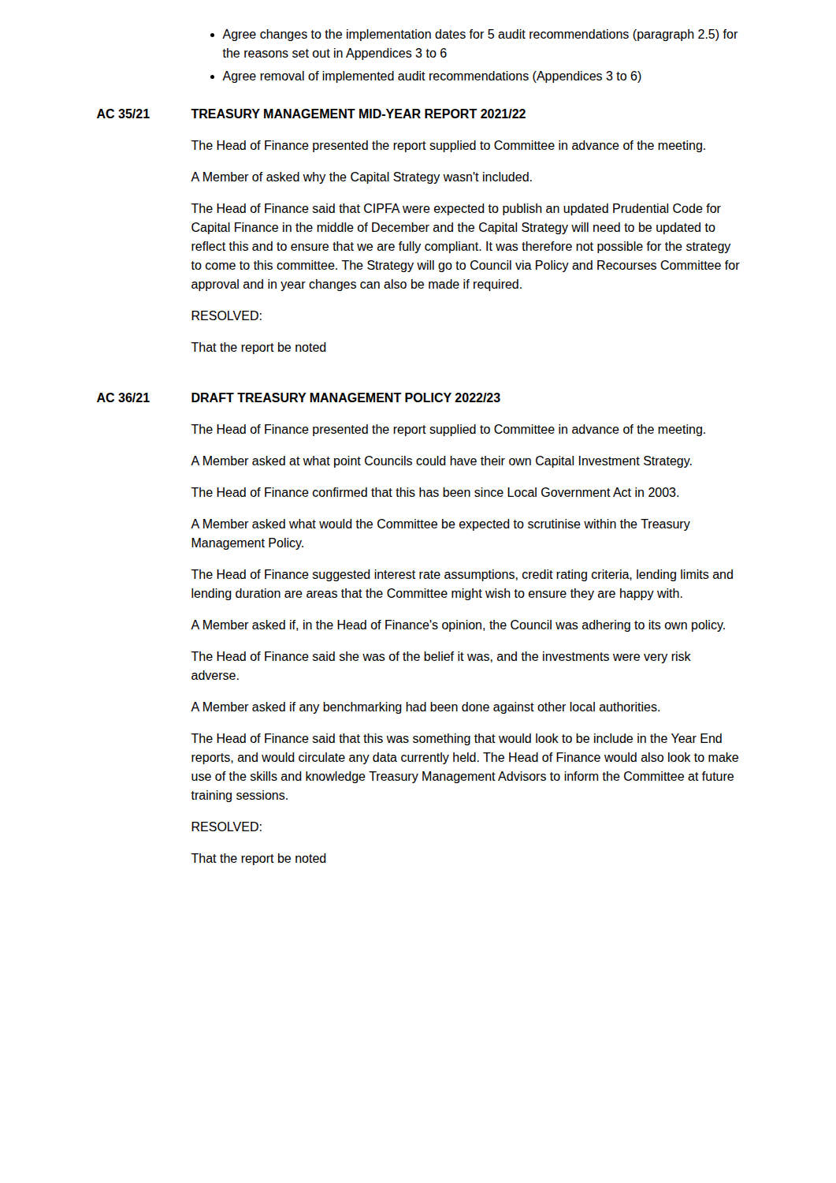Agree changes to the implementation dates for 5 audit recommendations (paragraph 2.5) for the reasons set out in Appendices 3 to 6
Agree removal of implemented audit recommendations (Appendices 3 to 6)
AC 35/21
Treasury Management Mid-Year Report 2021/22
The Head of Finance presented the report supplied to Committee in advance of the meeting.
A Member of asked why the Capital Strategy wasn't included.
The Head of Finance said that CIPFA were expected to publish an updated Prudential Code for Capital Finance in the middle of December and the Capital Strategy will need to be updated to reflect this and to ensure that we are fully compliant. It was therefore not possible for the strategy to come to this committee. The Strategy will go to Council via Policy and Recourses Committee for approval and in year changes can also be made if required.
RESOLVED:
That the report be noted
AC 36/21
Draft Treasury Management Policy 2022/23
The Head of Finance presented the report supplied to Committee in advance of the meeting.
A Member asked at what point Councils could have their own Capital Investment Strategy.
The Head of Finance confirmed that this has been since Local Government Act in 2003.
A Member asked what would the Committee be expected to scrutinise within the Treasury Management Policy.
The Head of Finance suggested interest rate assumptions, credit rating criteria, lending limits and lending duration are areas that the Committee might wish to ensure they are happy with.
A Member asked if, in the Head of Finance's opinion, the Council was adhering to its own policy.
The Head of Finance said she was of the belief it was, and the investments were very risk adverse.
A Member asked if any benchmarking had been done against other local authorities.
The Head of Finance said that this was something that would look to be include in the Year End reports, and would circulate any data currently held. The Head of Finance would also look to make use of the skills and knowledge Treasury Management Advisors to inform the Committee at future training sessions.
RESOLVED:
That the report be noted